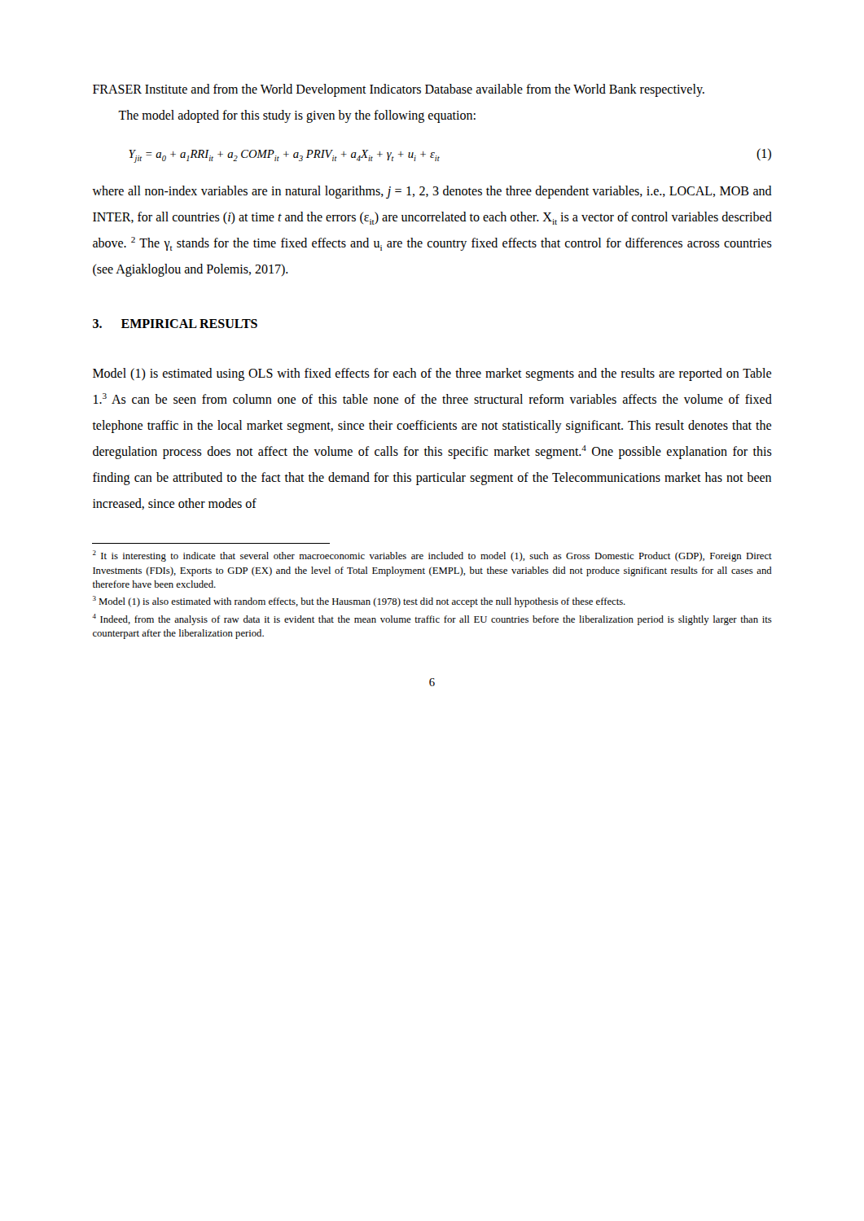FRASER Institute and from the World Development Indicators Database available from the World Bank respectively.
The model adopted for this study is given by the following equation:
Yjit = a0 + a1RRIit + a2 COMPit + a3 PRIVit + a4Xit + γt + ui + εit (1)
where all non-index variables are in natural logarithms, j = 1, 2, 3 denotes the three dependent variables, i.e., LOCAL, MOB and INTER, for all countries (i) at time t and the errors (εit) are uncorrelated to each other. Xit is a vector of control variables described above. 2 The γt stands for the time fixed effects and ui are the country fixed effects that control for differences across countries (see Agiakloglou and Polemis, 2017).
3. EMPIRICAL RESULTS
Model (1) is estimated using OLS with fixed effects for each of the three market segments and the results are reported on Table 1.3 As can be seen from column one of this table none of the three structural reform variables affects the volume of fixed telephone traffic in the local market segment, since their coefficients are not statistically significant. This result denotes that the deregulation process does not affect the volume of calls for this specific market segment.4 One possible explanation for this finding can be attributed to the fact that the demand for this particular segment of the Telecommunications market has not been increased, since other modes of
2 It is interesting to indicate that several other macroeconomic variables are included to model (1), such as Gross Domestic Product (GDP), Foreign Direct Investments (FDIs), Exports to GDP (EX) and the level of Total Employment (EMPL), but these variables did not produce significant results for all cases and therefore have been excluded.
3 Model (1) is also estimated with random effects, but the Hausman (1978) test did not accept the null hypothesis of these effects.
4 Indeed, from the analysis of raw data it is evident that the mean volume traffic for all EU countries before the liberalization period is slightly larger than its counterpart after the liberalization period.
6